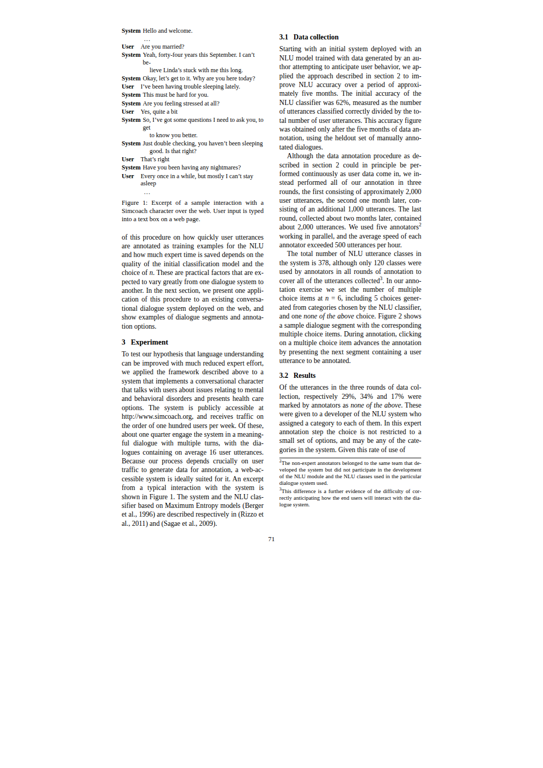System Hello and welcome.
...
User Are you married?
System Yeah, forty-four years this September. I can’t be-lieve Linda’s stuck with me this long.
System Okay, let’s get to it. Why are you here today?
User I’ve been having trouble sleeping lately.
System This must be hard for you.
System Are you feeling stressed at all?
User Yes, quite a bit
System So, I’ve got some questions I need to ask you, to getto know you better.
System Just double checking, you haven’t been sleepinggood. Is that right?
User That’s right
System Have you been having any nightmares?
User Every once in a while, but mostly I can’t stay asleep
...
Figure 1: Excerpt of a sample interaction with a Simcoach character over the web. User input is typed into a text box on a web page.
of this procedure on how quickly user utterances are annotated as training examples for the NLU and how much expert time is saved depends on the quality of the initial classification model and the choice of n. These are practical factors that are expected to vary greatly from one dialogue system to another. In the next section, we present one application of this procedure to an existing conversational dialogue system deployed on the web, and show examples of dialogue segments and annotation options.
3 Experiment
To test our hypothesis that language understanding can be improved with much reduced expert effort, we applied the framework described above to a system that implements a conversational character that talks with users about issues relating to mental and behavioral disorders and presents health care options. The system is publicly accessible at http://www.simcoach.org, and receives traffic on the order of one hundred users per week. Of these, about one quarter engage the system in a meaningful dialogue with multiple turns, with the dialogues containing on average 16 user utterances. Because our process depends crucially on user traffic to generate data for annotation, a web-accessible system is ideally suited for it. An excerpt from a typical interaction with the system is shown in Figure 1. The system and the NLU classifier based on Maximum Entropy models (Berger et al., 1996) are described respectively in (Rizzo et al., 2011) and (Sagae et al., 2009).
3.1 Data collection
Starting with an initial system deployed with an NLU model trained with data generated by an author attempting to anticipate user behavior, we applied the approach described in section 2 to improve NLU accuracy over a period of approximately five months. The initial accuracy of the NLU classifier was 62%, measured as the number of utterances classified correctly divided by the total number of user utterances. This accuracy figure was obtained only after the five months of data annotation, using the heldout set of manually annotated dialogues.
Although the data annotation procedure as described in section 2 could in principle be performed continuously as user data come in, we instead performed all of our annotation in three rounds, the first consisting of approximately 2,000 user utterances, the second one month later, consisting of an additional 1,000 utterances. The last round, collected about two months later, contained about 2,000 utterances. We used five annotators2 working in parallel, and the average speed of each annotator exceeded 500 utterances per hour.
The total number of NLU utterance classes in the system is 378, although only 120 classes were used by annotators in all rounds of annotation to cover all of the utterances collected3. In our annotation exercise we set the number of multiple choice items at n = 6, including 5 choices generated from categories chosen by the NLU classifier, and one none of the above choice. Figure 2 shows a sample dialogue segment with the corresponding multiple choice items. During annotation, clicking on a multiple choice item advances the annotation by presenting the next segment containing a user utterance to be annotated.
3.2 Results
Of the utterances in the three rounds of data collection, respectively 29%, 34% and 17% were marked by annotators as none of the above. These were given to a developer of the NLU system who assigned a category to each of them. In this expert annotation step the choice is not restricted to a small set of options, and may be any of the categories in the system. Given this rate of use of
2The non-expert annotators belonged to the same team that developed the system but did not participate in the development of the NLU module and the NLU classes used in the particular dialogue system used.
3This difference is a further evidence of the difficulty of correctly anticipating how the end users will interact with the dialogue system.
71